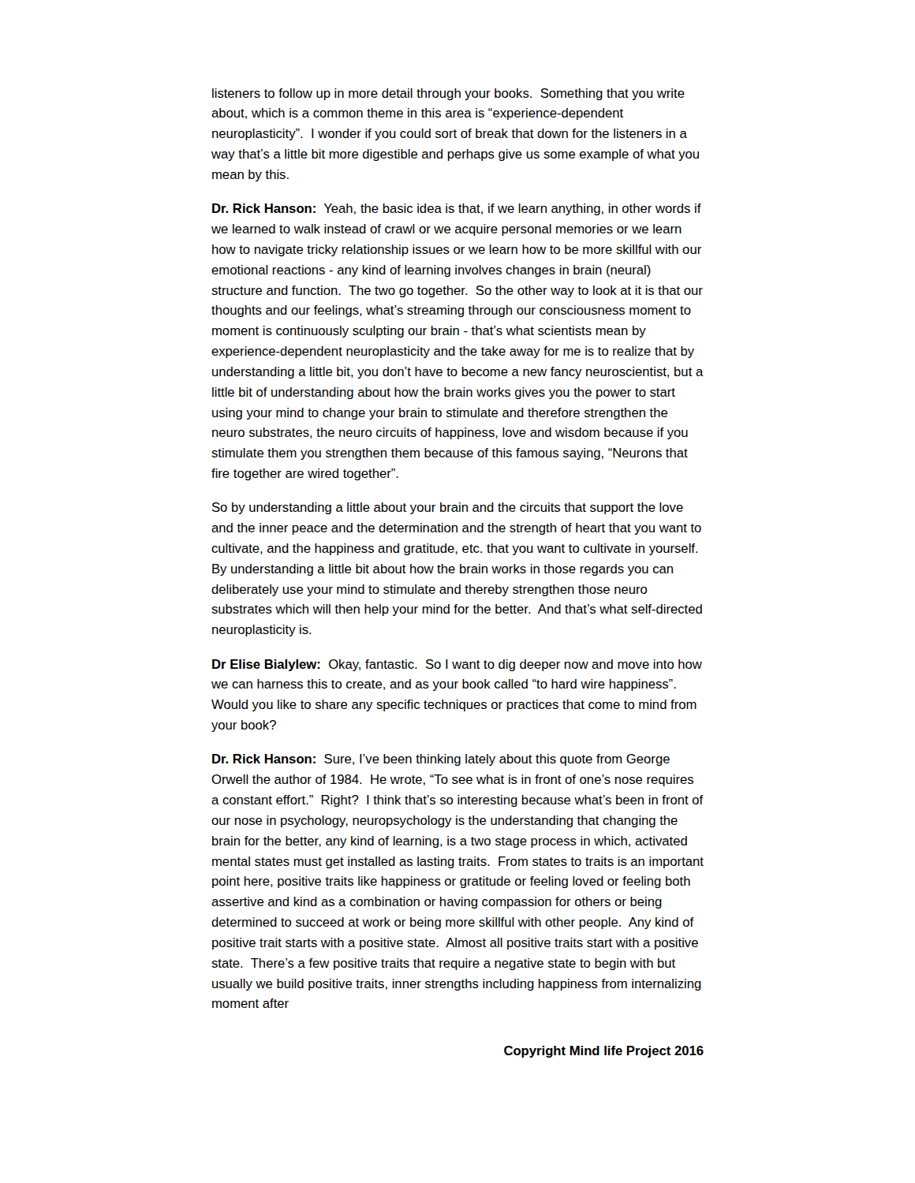listeners to follow up in more detail through your books. Something that you write about, which is a common theme in this area is “experience-dependent neuroplasticity”. I wonder if you could sort of break that down for the listeners in a way that’s a little bit more digestible and perhaps give us some example of what you mean by this.
Dr. Rick Hanson: Yeah, the basic idea is that, if we learn anything, in other words if we learned to walk instead of crawl or we acquire personal memories or we learn how to navigate tricky relationship issues or we learn how to be more skillful with our emotional reactions - any kind of learning involves changes in brain (neural) structure and function. The two go together. So the other way to look at it is that our thoughts and our feelings, what’s streaming through our consciousness moment to moment is continuously sculpting our brain - that’s what scientists mean by experience-dependent neuroplasticity and the take away for me is to realize that by understanding a little bit, you don’t have to become a new fancy neuroscientist, but a little bit of understanding about how the brain works gives you the power to start using your mind to change your brain to stimulate and therefore strengthen the neuro substrates, the neuro circuits of happiness, love and wisdom because if you stimulate them you strengthen them because of this famous saying, “Neurons that fire together are wired together”.
So by understanding a little about your brain and the circuits that support the love and the inner peace and the determination and the strength of heart that you want to cultivate, and the happiness and gratitude, etc. that you want to cultivate in yourself. By understanding a little bit about how the brain works in those regards you can deliberately use your mind to stimulate and thereby strengthen those neuro substrates which will then help your mind for the better. And that’s what self-directed neuroplasticity is.
Dr Elise Bialylew: Okay, fantastic. So I want to dig deeper now and move into how we can harness this to create, and as your book called “to hard wire happiness”. Would you like to share any specific techniques or practices that come to mind from your book?
Dr. Rick Hanson: Sure, I’ve been thinking lately about this quote from George Orwell the author of 1984. He wrote, “To see what is in front of one’s nose requires a constant effort.” Right? I think that’s so interesting because what’s been in front of our nose in psychology, neuropsychology is the understanding that changing the brain for the better, any kind of learning, is a two stage process in which, activated mental states must get installed as lasting traits. From states to traits is an important point here, positive traits like happiness or gratitude or feeling loved or feeling both assertive and kind as a combination or having compassion for others or being determined to succeed at work or being more skillful with other people. Any kind of positive trait starts with a positive state. Almost all positive traits start with a positive state. There’s a few positive traits that require a negative state to begin with but usually we build positive traits, inner strengths including happiness from internalizing moment after
Copyright Mind life Project 2016